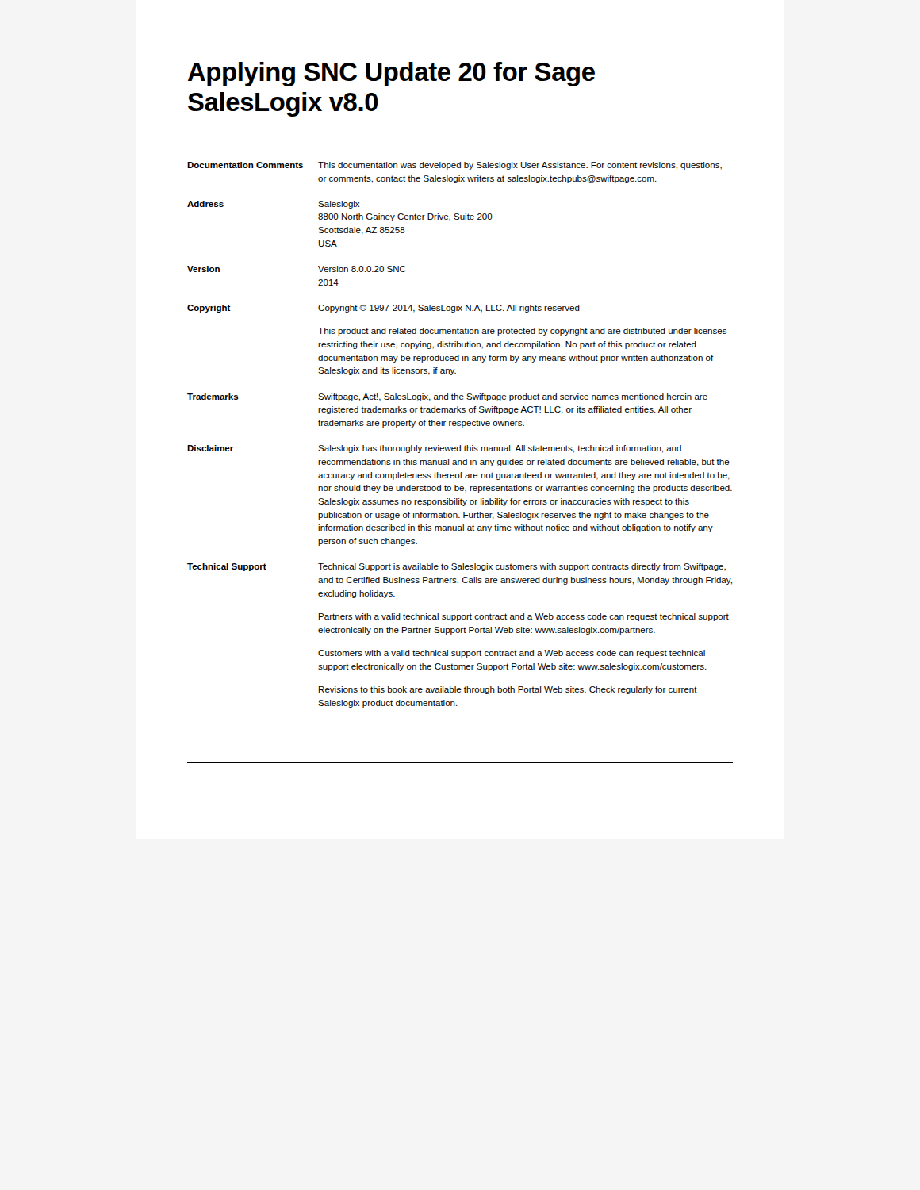Applying SNC Update 20 for Sage SalesLogix v8.0
| Documentation Comments | This documentation was developed by Saleslogix User Assistance. For content revisions, questions, or comments, contact the Saleslogix writers at saleslogix.techpubs@swiftpage.com. |
| Address | Saleslogix 8800 North Gainey Center Drive, Suite 200 Scottsdale, AZ 85258 USA |
| Version | Version 8.0.0.20 SNC 2014 |
| Copyright | Copyright © 1997-2014, SalesLogix N.A, LLC. All rights reserved This product and related documentation are protected by copyright and are distributed under licenses restricting their use, copying, distribution, and decompilation. No part of this product or related documentation may be reproduced in any form by any means without prior written authorization of Saleslogix and its licensors, if any. |
| Trademarks | Swiftpage, Act!, SalesLogix, and the Swiftpage product and service names mentioned herein are registered trademarks or trademarks of Swiftpage ACT! LLC, or its affiliated entities. All other trademarks are property of their respective owners. |
| Disclaimer | Saleslogix has thoroughly reviewed this manual. All statements, technical information, and recommendations in this manual and in any guides or related documents are believed reliable, but the accuracy and completeness thereof are not guaranteed or warranted, and they are not intended to be, nor should they be understood to be, representations or warranties concerning the products described. Saleslogix assumes no responsibility or liability for errors or inaccuracies with respect to this publication or usage of information. Further, Saleslogix reserves the right to make changes to the information described in this manual at any time without notice and without obligation to notify any person of such changes. |
| Technical Support | Technical Support is available to Saleslogix customers with support contracts directly from Swiftpage, and to Certified Business Partners. Calls are answered during business hours, Monday through Friday, excluding holidays. Partners with a valid technical support contract and a Web access code can request technical support electronically on the Partner Support Portal Web site: www.saleslogix.com/partners. Customers with a valid technical support contract and a Web access code can request technical support electronically on the Customer Support Portal Web site: www.saleslogix.com/customers. Revisions to this book are available through both Portal Web sites. Check regularly for current Saleslogix product documentation. |